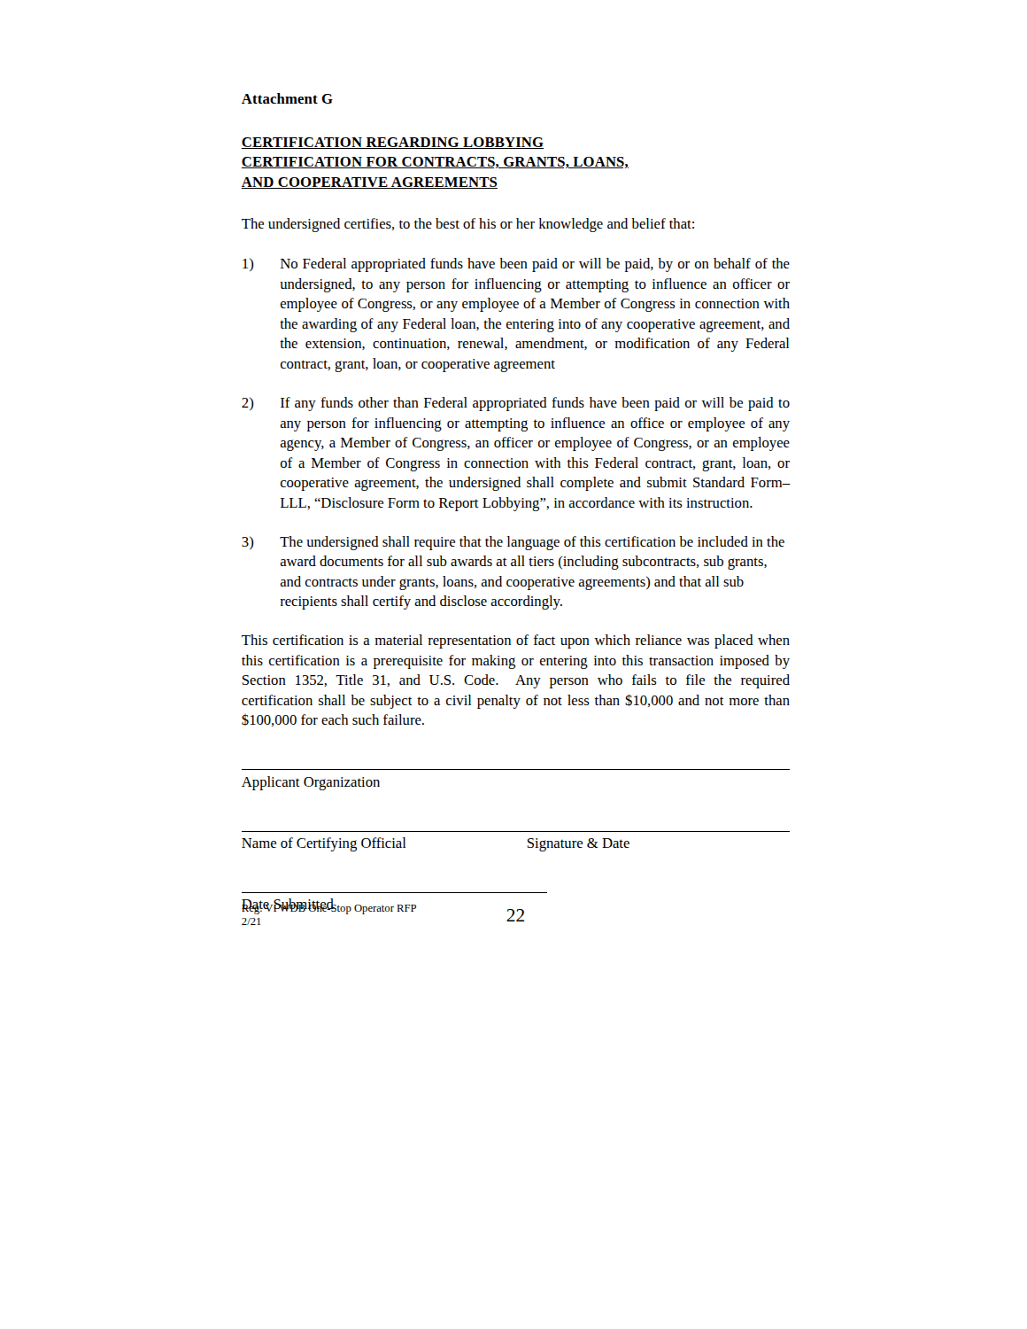Attachment G
Certification Regarding Lobbying
Certification for Contracts, Grants, Loans,
and Cooperative Agreements
The undersigned certifies, to the best of his or her knowledge and belief that:
No Federal appropriated funds have been paid or will be paid, by or on behalf of the undersigned, to any person for influencing or attempting to influence an officer or employee of Congress, or any employee of a Member of Congress in connection with the awarding of any Federal loan, the entering into of any cooperative agreement, and the extension, continuation, renewal, amendment, or modification of any Federal contract, grant, loan, or cooperative agreement
If any funds other than Federal appropriated funds have been paid or will be paid to any person for influencing or attempting to influence an office or employee of any agency, a Member of Congress, an officer or employee of Congress, or an employee of a Member of Congress in connection with this Federal contract, grant, loan, or cooperative agreement, the undersigned shall complete and submit Standard Form–LLL, “Disclosure Form to Report Lobbying”, in accordance with its instruction.
The undersigned shall require that the language of this certification be included in the award documents for all sub awards at all tiers (including subcontracts, sub grants, and contracts under grants, loans, and cooperative agreements) and that all sub recipients shall certify and disclose accordingly.
This certification is a material representation of fact upon which reliance was placed when this certification is a prerequisite for making or entering into this transaction imposed by Section 1352, Title 31, and U.S. Code. Any person who fails to file the required certification shall be subject to a civil penalty of not less than $10,000 and not more than $100,000 for each such failure.
Applicant Organization
Name of Certifying Official
Signature & Date
Date Submitted
Reg. VI WDB One-Stop Operator RFP
2/21
22